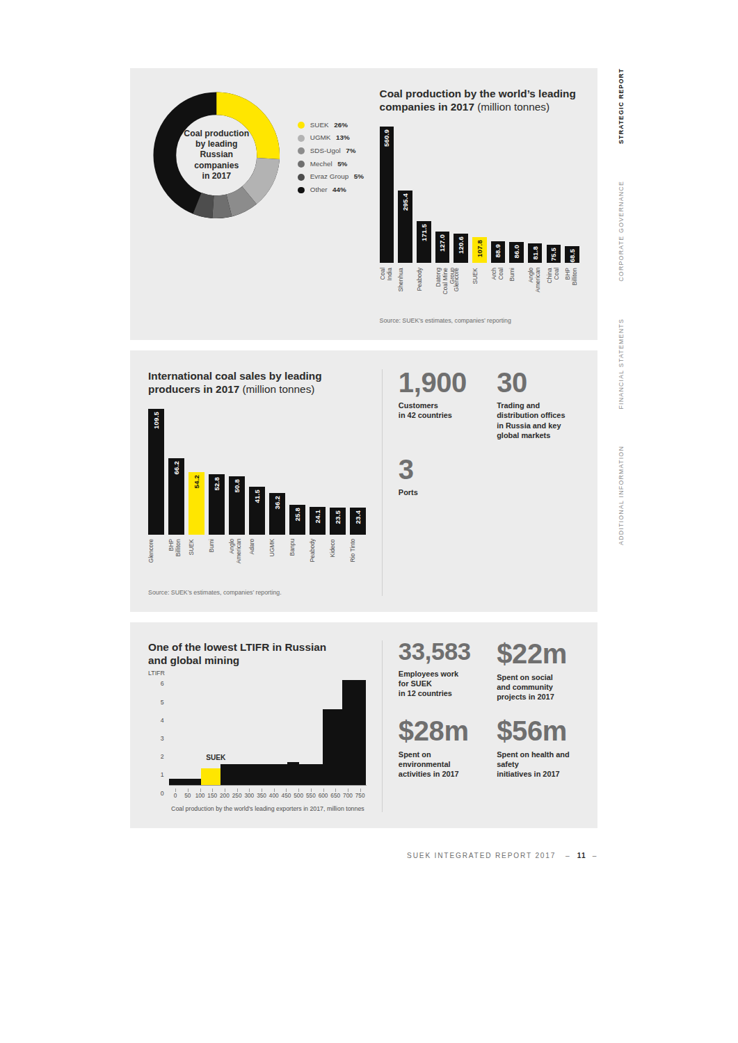Strategic report Corporate governance Financial statements Additional information
Coal production
by leading
Russian
companies
in 2017
SUEK 26%
UGMK 13%
SDS-Ugol 7%
Mechel 5%
Evraz Group 5%
Other 44%
Coal production by the world’s leading
companies in 2017 (million tonnes)
560.9
295.4
171.5
127.0
120.6
107.8
88.9
86.0
81.8
75.5
68.5
Coal
India
Shenhua
Peabody
Datong
Coal Mine
Group
Glencore
SUEK
Arch
Coal
Bumi
Anglo
American
China
Coal
BHP
Billiton
Source: SUEK’s estimates, companies’ reporting
International coal sales by leading
producers in 2017 (million tonnes)
109.5
66.2
54.2
52.8
50.8
41.5
36.2
25.8
24.1
23.5
23.4
Glencore
BHP
Billiton
SUEK
Bumi
Anglo
American
Adaro
UGMK
Banpu
Peabody
Kideco
Rio Tinto
Source: SUEK’s estimates, companies’ reporting.
1,900
Customers
in 42 countries
30
Trading and
distribution offices
in Russia and key
global markets
3
Ports
One of the lowest LTIFR in Russian
and global mining
LTIFR
6
5
4
3
2
1
0
SUEK
050100150200250 300350400450500550 600650700750
Coal production by the world’s leading exporters in 2017, million tonnes
33,583
Employees work
for SUEK
in 12 countries
$22m
Spent on social
and community
projects in 2017
$28m
Spent on environmental
activities in 2017
$56m
Spent on health and safety
initiatives in 2017
SUEK INTEGRATED REPORT 2017 – 11 –